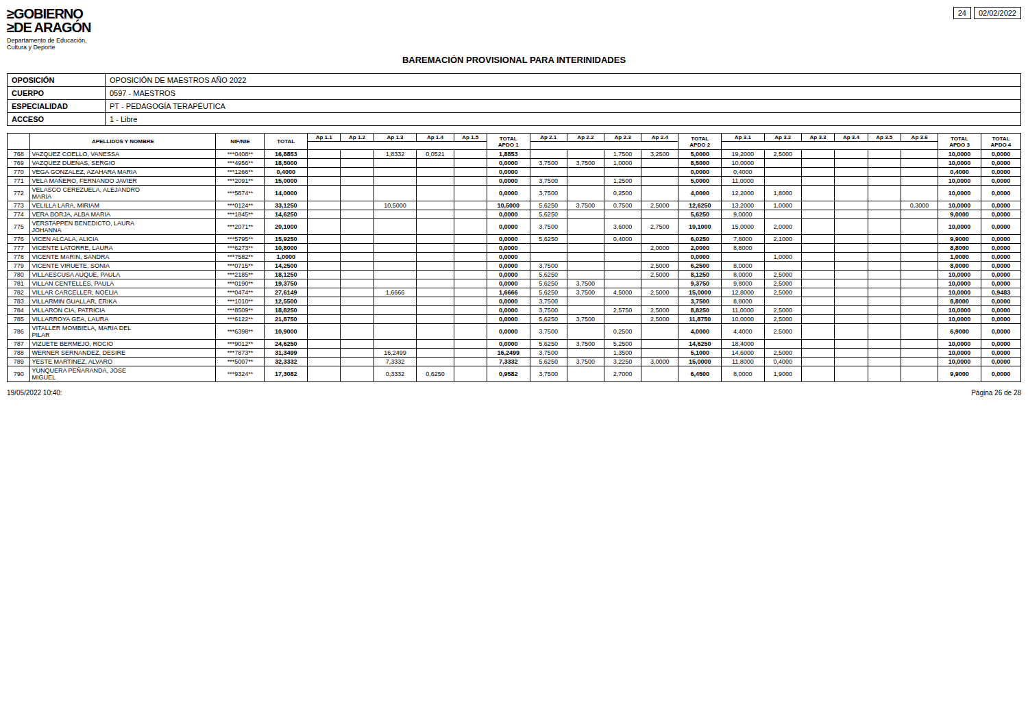2402/02/2022
≥GOBIERNO
≥DE ARAGÓN
Departamento de Educación,
Cultura y Deporte
BAREMACIÓN PROVISIONAL PARA INTERINIDADES
| OPOSICIÓN | OPOSICIÓN DE MAESTROS AÑO 2022 |
| CUERPO | 0597 - MAESTROS |
| ESPECIALIDAD | PT - PEDAGOGÍA TERAPÉUTICA |
| ACCESO | 1 - Libre |
| | APELLIDOS Y NOMBRE | NIF/NIE | TOTAL | Ap 1.1 | Ap 1.2 | Ap 1.3 | Ap 1.4 | Ap 1.5 | TOTAL APDO 1 | Ap 2.1 | Ap 2.2 | Ap 2.3 | Ap 2.4 | TOTAL APDO 2 | Ap 3.1 | Ap 3.2 | Ap 3.3 | Ap 3.4 | Ap 3.5 | Ap 3.6 | TOTAL APDO 3 | TOTAL APDO 4 |
| --- | --- | --- | --- | --- | --- | --- | --- | --- | --- | --- | --- | --- | --- | --- | --- | --- | --- | --- | --- | --- | --- | --- |
| 768 | VAZQUEZ COELLO, VANESSA | ***0408** | 16,8853 | | | 1,8332 | 0,0521 | | 1,8853 | | | 1,7500 | 3,2500 | 5,0000 | 19,2000 | 2,5000 | | | | | 10,0000 | 0,0000 |
| 769 | VAZQUEZ DUEÑAS, SERGIO | ***4956** | 18,5000 | | | | | | 0,0000 | 3,7500 | 3,7500 | 1,0000 | | 8,5000 | 10,0000 | | | | | | 10,0000 | 0,0000 |
| 770 | VEGA GONZALEZ, AZAHARA MARIA | ***1266** | 0,4000 | | | | | | 0,0000 | | | | | 0,0000 | 0,4000 | | | | | | 0,4000 | 0,0000 |
| 771 | VELA MAÑERO, FERNANDO JAVIER | ***2091** | 15,0000 | | | | | | 0,0000 | 3,7500 | | 1,2500 | | 5,0000 | 11,0000 | | | | | | 10,0000 | 0,0000 |
| 772 | VELASCO CEREZUELA, ALEJANDRO MARIA | ***5874** | 14,0000 | | | | | | 0,0000 | 3,7500 | | 0,2500 | | 4,0000 | 12,2000 | 1,8000 | | | | | 10,0000 | 0,0000 |
| 773 | VELILLA LARA, MIRIAM | ***0124** | 33,1250 | | | 10,5000 | | | 10,5000 | 5,6250 | 3,7500 | 0,7500 | 2,5000 | 12,6250 | 13,2000 | 1,0000 | | | | 0,3000 | 10,0000 | 0,0000 |
| 774 | VERA BORJA, ALBA MARIA | ***1845** | 14,6250 | | | | | | 0,0000 | 5,6250 | | | | 5,6250 | 9,0000 | | | | | | 9,0000 | 0,0000 |
| 775 | VERSTAPPEN BENEDICTO, LAURA JOHANNA | ***2071** | 20,1000 | | | | | | 0,0000 | 3,7500 | | 3,6000 | 2,7500 | 10,1000 | 15,0000 | 2,0000 | | | | | 10,0000 | 0,0000 |
| 776 | VICEN ALCALA, ALICIA | ***5795** | 15,9250 | | | | | | 0,0000 | 5,6250 | | 0,4000 | | 6,0250 | 7,8000 | 2,1000 | | | | | 9,9000 | 0,0000 |
| 777 | VICENTE LATORRE, LAURA | ***6273** | 10,8000 | | | | | | 0,0000 | | | | 2,0000 | 2,0000 | 8,8000 | | | | | | 8,8000 | 0,0000 |
| 778 | VICENTE MARIN, SANDRA | ***7582** | 1,0000 | | | | | | 0,0000 | | | | | 0,0000 | | 1,0000 | | | | | 1,0000 | 0,0000 |
| 779 | VICENTE VIRUETE, SONIA | ***0715** | 14,2500 | | | | | | 0,0000 | 3,7500 | | | 2,5000 | 6,2500 | 8,0000 | | | | | | 8,0000 | 0,0000 |
| 780 | VILLAESCUSA AUQUE, PAULA | ***2185** | 18,1250 | | | | | | 0,0000 | 5,6250 | | | 2,5000 | 8,1250 | 8,0000 | 2,5000 | | | | | 10,0000 | 0,0000 |
| 781 | VILLAN CENTELLES, PAULA | ***0190** | 19,3750 | | | | | | 0,0000 | 5,6250 | 3,7500 | | | 9,3750 | 9,8000 | 2,5000 | | | | | 10,0000 | 0,0000 |
| 782 | VILLAR CARCELLER, NOELIA | ***0474** | 27,6149 | | | 1,6666 | | | 1,6666 | 5,6250 | 3,7500 | 4,5000 | 2,5000 | 15,0000 | 12,8000 | 2,5000 | | | | | 10,0000 | 0,9483 |
| 783 | VILLARMIN GUALLAR, ERIKA | ***1010** | 12,5500 | | | | | | 0,0000 | 3,7500 | | | | 3,7500 | 8,8000 | | | | | | 8,8000 | 0,0000 |
| 784 | VILLARON CIA, PATRICIA | ***8509** | 18,8250 | | | | | | 0,0000 | 3,7500 | | 2,5750 | 2,5000 | 8,8250 | 11,0000 | 2,5000 | | | | | 10,0000 | 0,0000 |
| 785 | VILLARROYA GEA, LAURA | ***6122** | 21,8750 | | | | | | 0,0000 | 5,6250 | 3,7500 | | 2,5000 | 11,8750 | 10,0000 | 2,5000 | | | | | 10,0000 | 0,0000 |
| 786 | VITALLER MOMBIELA, MARIA DEL PILAR | ***6398** | 10,9000 | | | | | | 0,0000 | 3,7500 | | 0,2500 | | 4,0000 | 4,4000 | 2,5000 | | | | | 6,9000 | 0,0000 |
| 787 | VIZUETE BERMEJO, ROCIO | ***9012** | 24,6250 | | | | | | 0,0000 | 5,6250 | 3,7500 | 5,2500 | | 14,6250 | 18,4000 | | | | | | 10,0000 | 0,0000 |
| 788 | WERNER SERNANDEZ, DESIRE | ***7873** | 31,3499 | | | 16,2499 | | | 16,2499 | 3,7500 | | 1,3500 | | 5,1000 | 14,6000 | 2,5000 | | | | | 10,0000 | 0,0000 |
| 789 | YESTE MARTINEZ, ALVARO | ***5007** | 32,3332 | | | 7,3332 | | | 7,3332 | 5,6250 | 3,7500 | 3,2250 | 3,0000 | 15,0000 | 11,8000 | 0,4000 | | | | | 10,0000 | 0,0000 |
| 790 | YUNQUERA PEÑARANDA, JOSE MIGUEL | ***9324** | 17,3082 | | | 0,3332 | 0,6250 | | 0,9582 | 3,7500 | | 2,7000 | | 6,4500 | 8,0000 | 1,9000 | | | | | 9,9000 | 0,0000 |
19/05/2022 10:40:
Página 26 de 28